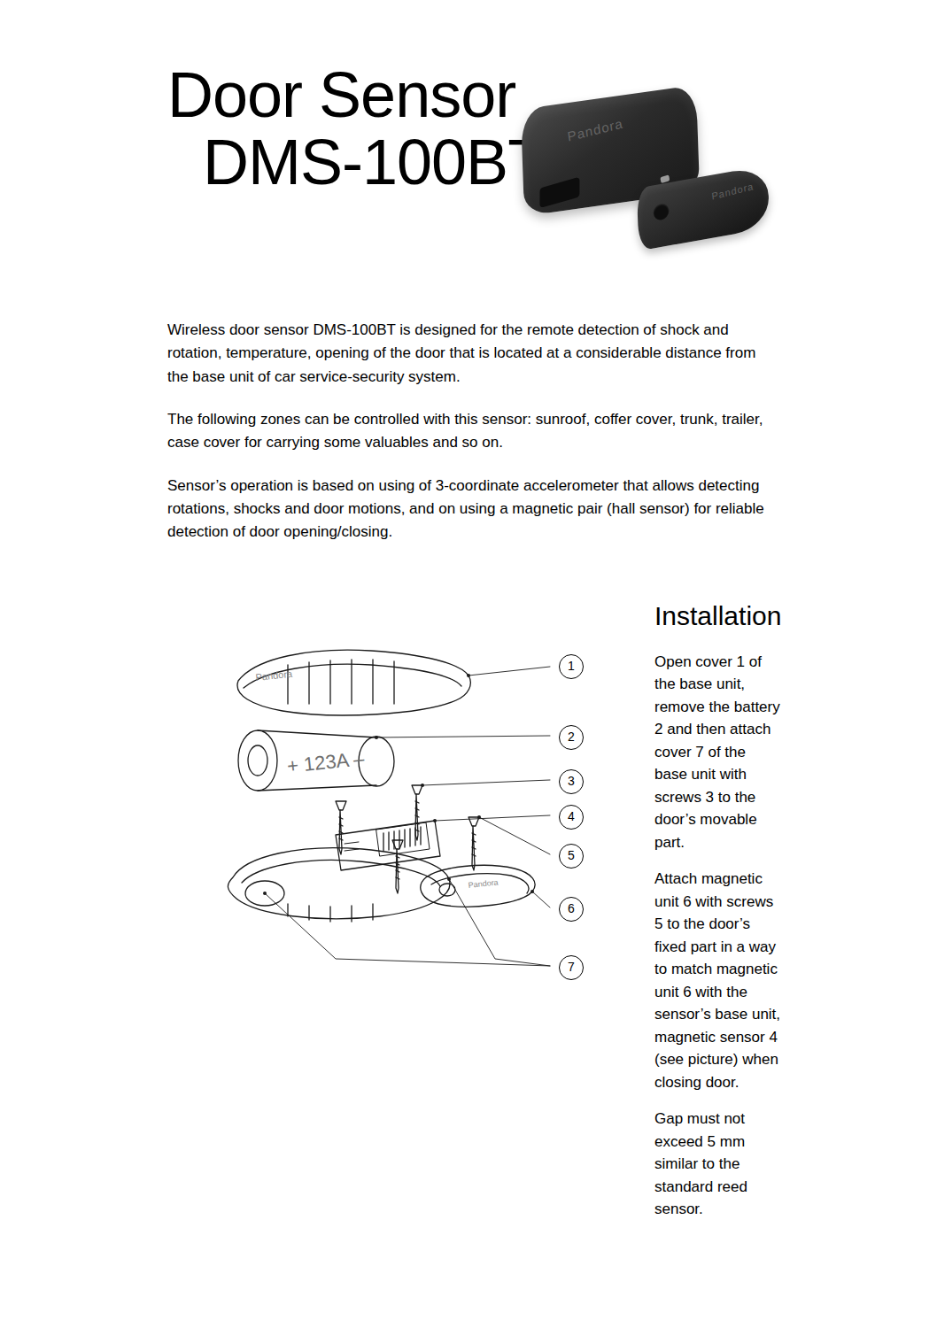Door SensorDMS-100BT
Wireless door sensor DMS-100BT is designed for the remote detection of shock and rotation, temperature, opening of the door that is located at a considerable distance from the base unit of car service-security system.
The following zones can be controlled with this sensor: sunroof, coffer cover, trunk, trailer, case cover for carrying some valuables and so on.
Sensor’s operation is based on using of 3-coordinate accelerometer that allows detecting rotations, shocks and door motions, and on using a magnetic pair (hall sensor) for reliable detection of door opening/closing.
Pandora + 123A – Pandora 1 2 3 4 5 6 7
Installation
Open cover 1 of the base unit, remove the battery 2 and then attach cover 7 of the base unit with screws 3 to the door’s movable part.
Attach magnetic unit 6 with screws 5 to the door’s fixed part in a way to match magnetic unit 6 with the sensor’s base unit, magnetic sensor 4 (see picture) when closing door.
Gap must not exceed 5 mm similar to the standard reed sensor.